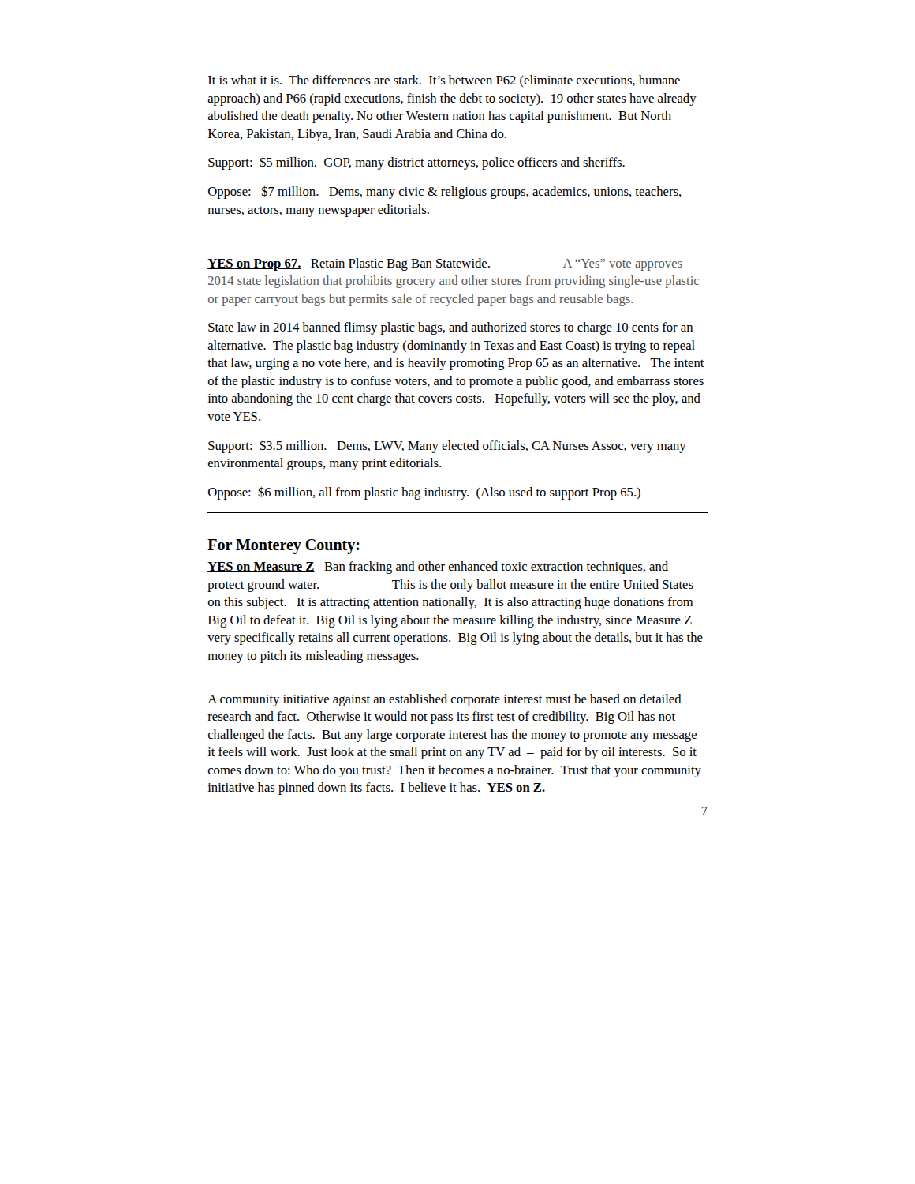It is what it is. The differences are stark. It’s between P62 (eliminate executions, humane approach) and P66 (rapid executions, finish the debt to society). 19 other states have already abolished the death penalty. No other Western nation has capital punishment. But North Korea, Pakistan, Libya, Iran, Saudi Arabia and China do.
Support: $5 million. GOP, many district attorneys, police officers and sheriffs.
Oppose: $7 million. Dems, many civic & religious groups, academics, unions, teachers, nurses, actors, many newspaper editorials.
YES on Prop 67. Retain Plastic Bag Ban Statewide. A “Yes” vote approves 2014 state legislation that prohibits grocery and other stores from providing single-use plastic or paper carryout bags but permits sale of recycled paper bags and reusable bags.
State law in 2014 banned flimsy plastic bags, and authorized stores to charge 10 cents for an alternative. The plastic bag industry (dominantly in Texas and East Coast) is trying to repeal that law, urging a no vote here, and is heavily promoting Prop 65 as an alternative. The intent of the plastic industry is to confuse voters, and to promote a public good, and embarrass stores into abandoning the 10 cent charge that covers costs. Hopefully, voters will see the ploy, and vote YES.
Support: $3.5 million. Dems, LWV, Many elected officials, CA Nurses Assoc, very many environmental groups, many print editorials.
Oppose: $6 million, all from plastic bag industry. (Also used to support Prop 65.)
For Monterey County:
YES on Measure Z Ban fracking and other enhanced toxic extraction techniques, and protect ground water. This is the only ballot measure in the entire United States on this subject. It is attracting attention nationally, It is also attracting huge donations from Big Oil to defeat it. Big Oil is lying about the measure killing the industry, since Measure Z very specifically retains all current operations. Big Oil is lying about the details, but it has the money to pitch its misleading messages.
A community initiative against an established corporate interest must be based on detailed research and fact. Otherwise it would not pass its first test of credibility. Big Oil has not challenged the facts. But any large corporate interest has the money to promote any message it feels will work. Just look at the small print on any TV ad – paid for by oil interests. So it comes down to: Who do you trust? Then it becomes a no-brainer. Trust that your community initiative has pinned down its facts. I believe it has. YES on Z.
7